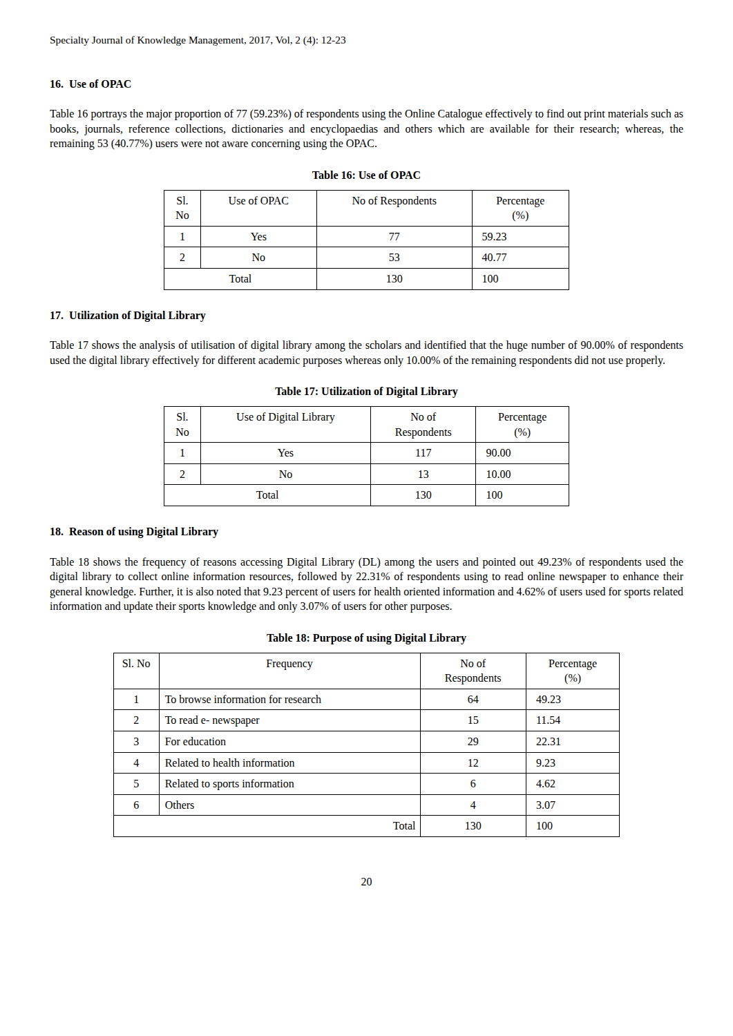Specialty Journal of Knowledge Management, 2017, Vol, 2 (4): 12-23
16. Use of OPAC
Table 16 portrays the major proportion of 77 (59.23%) of respondents using the Online Catalogue effectively to find out print materials such as books, journals, reference collections, dictionaries and encyclopaedias and others which are available for their research; whereas, the remaining 53 (40.77%) users were not aware concerning using the OPAC.
Table 16: Use of OPAC
| Sl. No | Use of OPAC | No of Respondents | Percentage (%) |
| --- | --- | --- | --- |
| 1 | Yes | 77 | 59.23 |
| 2 | No | 53 | 40.77 |
| Total | 130 | 100 |
17. Utilization of Digital Library
Table 17 shows the analysis of utilisation of digital library among the scholars and identified that the huge number of 90.00% of respondents used the digital library effectively for different academic purposes whereas only 10.00% of the remaining respondents did not use properly.
Table 17: Utilization of Digital Library
| Sl. No | Use of Digital Library | No of Respondents | Percentage (%) |
| --- | --- | --- | --- |
| 1 | Yes | 117 | 90.00 |
| 2 | No | 13 | 10.00 |
| Total | 130 | 100 |
18. Reason of using Digital Library
Table 18 shows the frequency of reasons accessing Digital Library (DL) among the users and pointed out 49.23% of respondents used the digital library to collect online information resources, followed by 22.31% of respondents using to read online newspaper to enhance their general knowledge. Further, it is also noted that 9.23 percent of users for health oriented information and 4.62% of users used for sports related information and update their sports knowledge and only 3.07% of users for other purposes.
Table 18: Purpose of using Digital Library
| Sl. No | Frequency | No of Respondents | Percentage (%) |
| --- | --- | --- | --- |
| 1 | To browse information for research | 64 | 49.23 |
| 2 | To read e- newspaper | 15 | 11.54 |
| 3 | For education | 29 | 22.31 |
| 4 | Related to health information | 12 | 9.23 |
| 5 | Related to sports information | 6 | 4.62 |
| 6 | Others | 4 | 3.07 |
| Total | 130 | 100 |
20